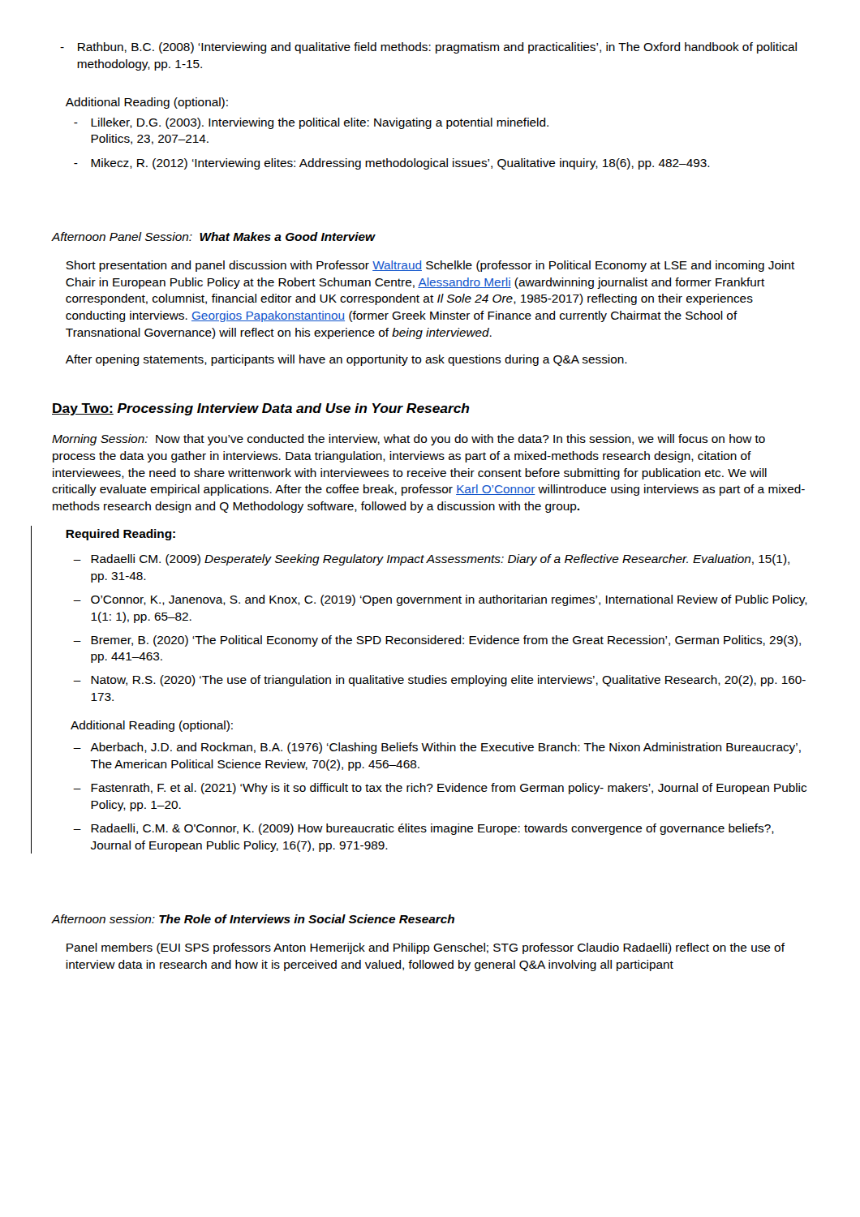Rathbun, B.C. (2008) ‘Interviewing and qualitative field methods: pragmatism and practicalities’, in The Oxford handbook of political methodology, pp. 1-15.
Additional Reading (optional):
Lilleker, D.G. (2003). Interviewing the political elite: Navigating a potential minefield.
Politics, 23, 207–214.
Mikecz, R. (2012) ‘Interviewing elites: Addressing methodological issues’, Qualitative inquiry, 18(6), pp. 482–493.
Afternoon Panel Session: What Makes a Good Interview
Short presentation and panel discussion with Professor Waltraud Schelkle (professor in Political Economy at LSE and incoming Joint Chair in European Public Policy at the Robert Schuman Centre, Alessandro Merli (awardwinning journalist and former Frankfurt correspondent, columnist, financial editor and UK correspondent at Il Sole 24 Ore, 1985-2017) reflecting on their experiences conducting interviews. Georgios Papakonstantinou (former Greek Minster of Finance and currently Chairmat the School of Transnational Governance) will reflect on his experience of being interviewed.
After opening statements, participants will have an opportunity to ask questions during a Q&A session.
Day Two: Processing Interview Data and Use in Your Research
Morning Session: Now that you’ve conducted the interview, what do you do with the data? In this session, we will focus on how to process the data you gather in interviews. Data triangulation, interviews as part of a mixed-methods research design, citation of interviewees, the need to share writtenwork with interviewees to receive their consent before submitting for publication etc. We will critically evaluate empirical applications. After the coffee break, professor Karl O’Connor willintroduce using interviews as part of a mixed-methods research design and Q Methodology software, followed by a discussion with the group.
Required Reading:
Radaelli CM. (2009) Desperately Seeking Regulatory Impact Assessments: Diary of a Reflective Researcher. Evaluation, 15(1), pp. 31-48.
O’Connor, K., Janenova, S. and Knox, C. (2019) ‘Open government in authoritarian regimes’, International Review of Public Policy, 1(1: 1), pp. 65–82.
Bremer, B. (2020) ‘The Political Economy of the SPD Reconsidered: Evidence from the Great Recession’, German Politics, 29(3), pp. 441–463.
Natow, R.S. (2020) ‘The use of triangulation in qualitative studies employing elite interviews’, Qualitative Research, 20(2), pp. 160-173.
Additional Reading (optional):
Aberbach, J.D. and Rockman, B.A. (1976) ‘Clashing Beliefs Within the Executive Branch: The Nixon Administration Bureaucracy’, The American Political Science Review, 70(2), pp. 456–468.
Fastenrath, F. et al. (2021) ‘Why is it so difficult to tax the rich? Evidence from German policy- makers’, Journal of European Public Policy, pp. 1–20.
Radaelli, C.M. & O'Connor, K. (2009) How bureaucratic élites imagine Europe: towards convergence of governance beliefs?, Journal of European Public Policy, 16(7), pp. 971-989.
Afternoon session: The Role of Interviews in Social Science Research
Panel members (EUI SPS professors Anton Hemerijck and Philipp Genschel; STG professor Claudio Radaelli) reflect on the use of interview data in research and how it is perceived and valued, followed by general Q&A involving all participant